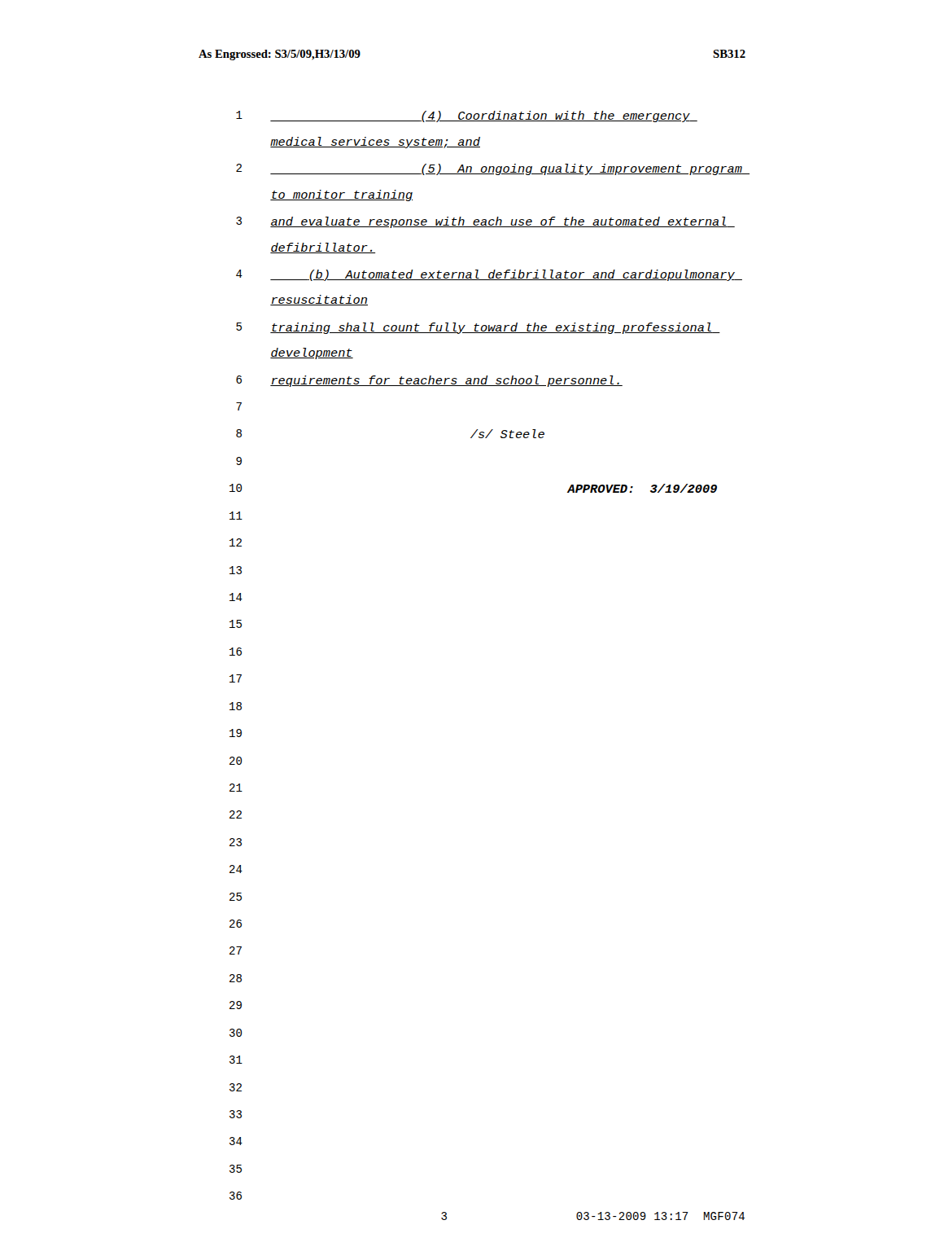As Engrossed: S3/5/09,H3/13/09
SB312
| 1 | (4) Coordination with the emergency medical services system; and |
| 2 | (5) An ongoing quality improvement program to monitor training |
| 3 | and evaluate response with each use of the automated external defibrillator. |
| 4 | (b) Automated external defibrillator and cardiopulmonary resuscitation |
| 5 | training shall count fully toward the existing professional development |
| 6 | requirements for teachers and school personnel. |
| 7 | |
| 8 | /s/ Steele |
| 9 | |
| 10 | APPROVED: 3/19/2009 |
| 11 | |
| 12 | |
| 13 | |
| 14 | |
| 15 | |
| 16 | |
| 17 | |
| 18 | |
| 19 | |
| 20 | |
| 21 | |
| 22 | |
| 23 | |
| 24 | |
| 25 | |
| 26 | |
| 27 | |
| 28 | |
| 29 | |
| 30 | |
| 31 | |
| 32 | |
| 33 | |
| 34 | |
| 35 | |
| 36 | |
3
03-13-2009 13:17 MGF074